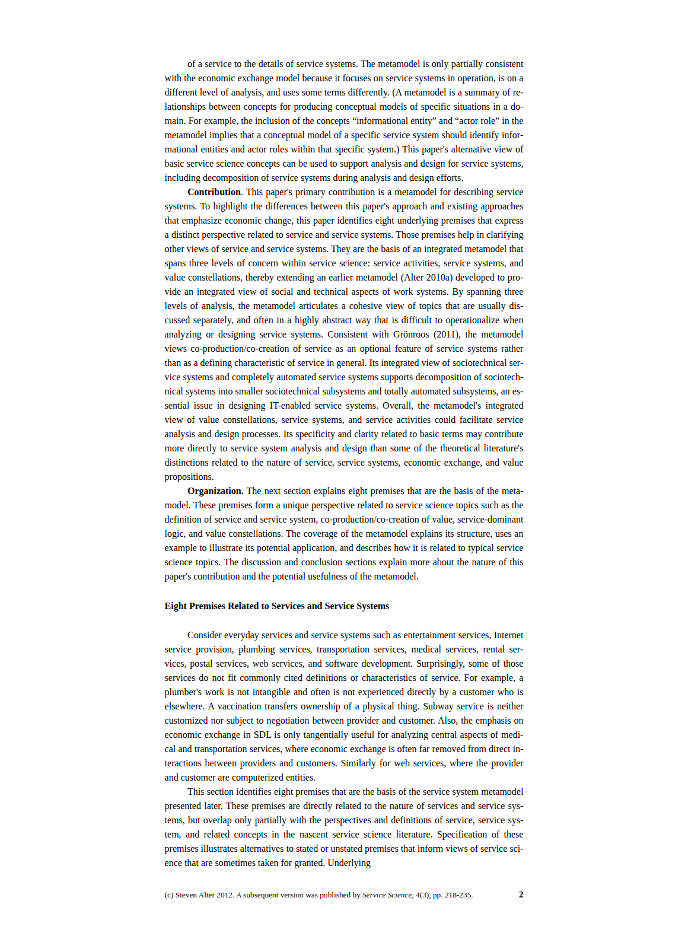of a service to the details of service systems. The metamodel is only partially consistent with the economic exchange model because it focuses on service systems in operation, is on a different level of analysis, and uses some terms differently. (A metamodel is a summary of relationships between concepts for producing conceptual models of specific situations in a domain. For example, the inclusion of the concepts “informational entity” and “actor role” in the metamodel implies that a conceptual model of a specific service system should identify informational entities and actor roles within that specific system.) This paper's alternative view of basic service science concepts can be used to support analysis and design for service systems, including decomposition of service systems during analysis and design efforts.
Contribution. This paper's primary contribution is a metamodel for describing service systems. To highlight the differences between this paper's approach and existing approaches that emphasize economic change, this paper identifies eight underlying premises that express a distinct perspective related to service and service systems. Those premises help in clarifying other views of service and service systems. They are the basis of an integrated metamodel that spans three levels of concern within service science: service activities, service systems, and value constellations, thereby extending an earlier metamodel (Alter 2010a) developed to provide an integrated view of social and technical aspects of work systems. By spanning three levels of analysis, the metamodel articulates a cohesive view of topics that are usually discussed separately, and often in a highly abstract way that is difficult to operationalize when analyzing or designing service systems. Consistent with Grönroos (2011), the metamodel views co-production/co-creation of service as an optional feature of service systems rather than as a defining characteristic of service in general. Its integrated view of sociotechnical service systems and completely automated service systems supports decomposition of sociotechnical systems into smaller sociotechnical subsystems and totally automated subsystems, an essential issue in designing IT-enabled service systems. Overall, the metamodel's integrated view of value constellations, service systems, and service activities could facilitate service analysis and design processes. Its specificity and clarity related to basic terms may contribute more directly to service system analysis and design than some of the theoretical literature's distinctions related to the nature of service, service systems, economic exchange, and value propositions.
Organization. The next section explains eight premises that are the basis of the metamodel. These premises form a unique perspective related to service science topics such as the definition of service and service system, co-production/co-creation of value, service-dominant logic, and value constellations. The coverage of the metamodel explains its structure, uses an example to illustrate its potential application, and describes how it is related to typical service science topics. The discussion and conclusion sections explain more about the nature of this paper's contribution and the potential usefulness of the metamodel.
Eight Premises Related to Services and Service Systems
Consider everyday services and service systems such as entertainment services, Internet service provision, plumbing services, transportation services, medical services, rental services, postal services, web services, and software development. Surprisingly, some of those services do not fit commonly cited definitions or characteristics of service. For example, a plumber's work is not intangible and often is not experienced directly by a customer who is elsewhere. A vaccination transfers ownership of a physical thing. Subway service is neither customized nor subject to negotiation between provider and customer. Also, the emphasis on economic exchange in SDL is only tangentially useful for analyzing central aspects of medical and transportation services, where economic exchange is often far removed from direct interactions between providers and customers. Similarly for web services, where the provider and customer are computerized entities.
This section identifies eight premises that are the basis of the service system metamodel presented later. These premises are directly related to the nature of services and service systems, but overlap only partially with the perspectives and definitions of service, service system, and related concepts in the nascent service science literature. Specification of these premises illustrates alternatives to stated or unstated premises that inform views of service science that are sometimes taken for granted. Underlying
(c) Steven Alter 2012. A subsequent version was published by Service Science, 4(3), pp. 218-235. 2